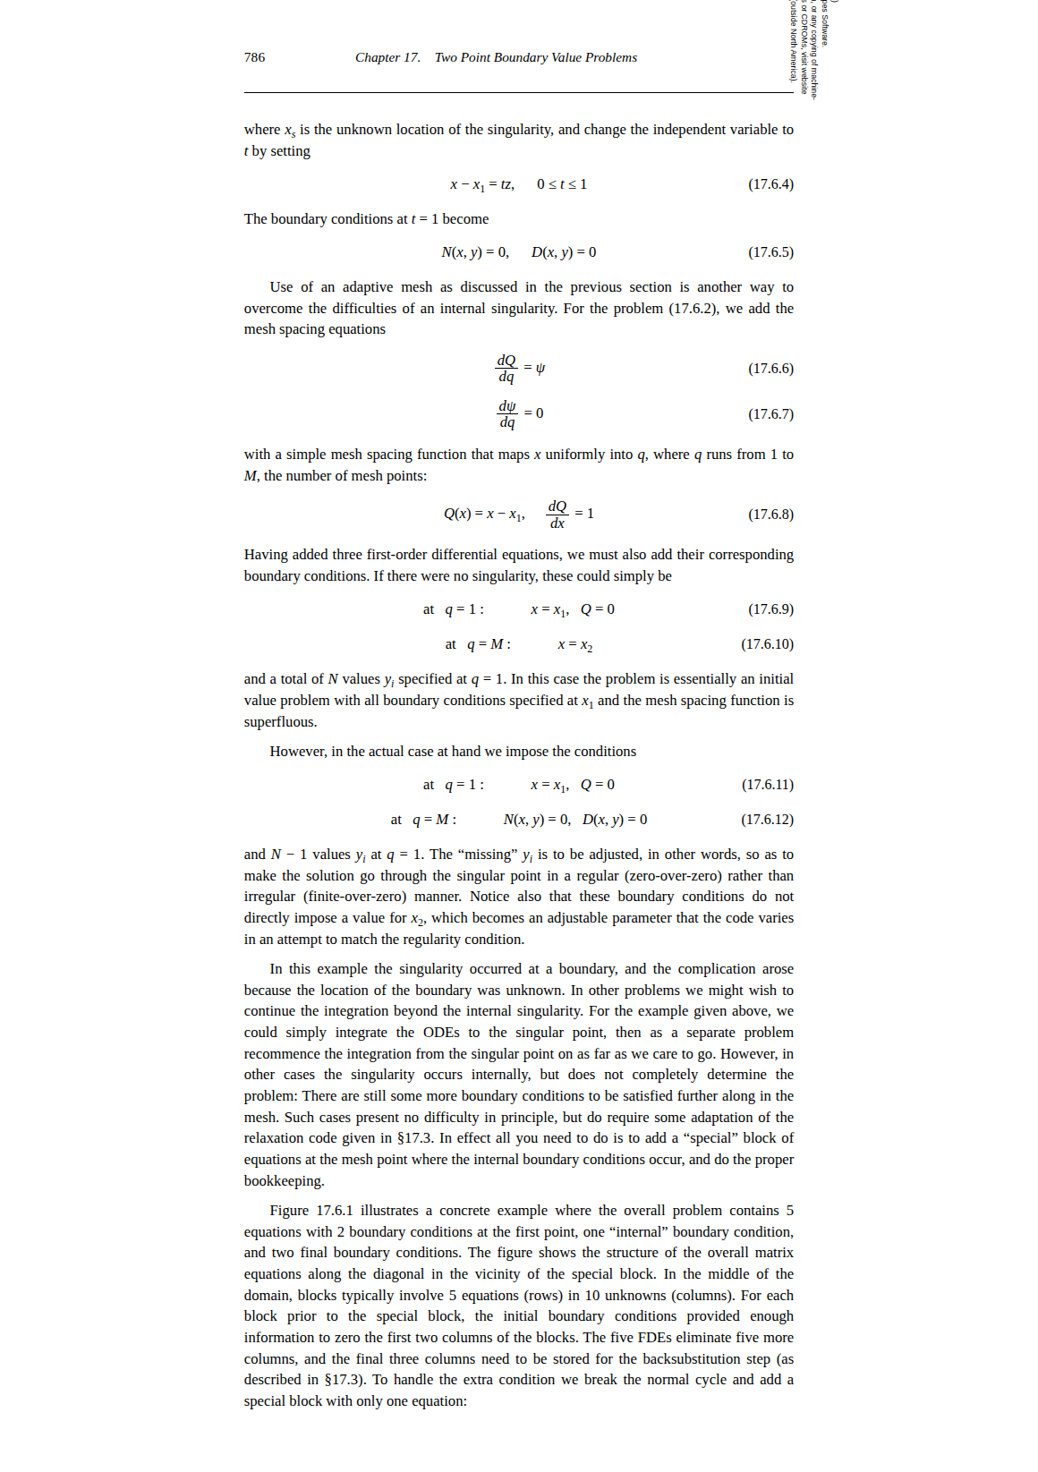786 Chapter 17. Two Point Boundary Value Problems
where xs is the unknown location of the singularity, and change the independent variable to t by setting
x − x1 = tz, 0 ≤ t ≤ 1 (17.6.4)
The boundary conditions at t = 1 become
N(x, y) = 0, D(x, y) = 0 (17.6.5)
Use of an adaptive mesh as discussed in the previous section is another way to overcome the difficulties of an internal singularity. For the problem (17.6.2), we add the mesh spacing equations
dQ dq = ψ (17.6.6)
dψ dq = 0 (17.6.7)
with a simple mesh spacing function that maps x uniformly into q, where q runs from 1 to M, the number of mesh points:
Q(x) = x − x1, dQ dx = 1 (17.6.8)
Having added three first-order differential equations, we must also add their corresponding boundary conditions. If there were no singularity, these could simply be
at q = 1 : x = x1, Q = 0 (17.6.9)
at q = M : x = x2 (17.6.10)
and a total of N values yi specified at q = 1. In this case the problem is essentially an initial value problem with all boundary conditions specified at x1 and the mesh spacing function is superfluous.
However, in the actual case at hand we impose the conditions
at q = 1 : x = x1, Q = 0 (17.6.11)
at q = M : N(x, y) = 0, D(x, y) = 0 (17.6.12)
and N − 1 values yi at q = 1. The “missing” yi is to be adjusted, in other words, so as to make the solution go through the singular point in a regular (zero-over-zero) rather than irregular (finite-over-zero) manner. Notice also that these boundary conditions do not directly impose a value for x2, which becomes an adjustable parameter that the code varies in an attempt to match the regularity condition.
In this example the singularity occurred at a boundary, and the complication arose because the location of the boundary was unknown. In other problems we might wish to continue the integration beyond the internal singularity. For the example given above, we could simply integrate the ODEs to the singular point, then as a separate problem recommence the integration from the singular point on as far as we care to go. However, in other cases the singularity occurs internally, but does not completely determine the problem: There are still some more boundary conditions to be satisfied further along in the mesh. Such cases present no difficulty in principle, but do require some adaptation of the relaxation code given in §17.3. In effect all you need to do is to add a “special” block of equations at the mesh point where the internal boundary conditions occur, and do the proper bookkeeping.
Figure 17.6.1 illustrates a concrete example where the overall problem contains 5 equations with 2 boundary conditions at the first point, one “internal” boundary condition, and two final boundary conditions. The figure shows the structure of the overall matrix equations along the diagonal in the vicinity of the special block. In the middle of the domain, blocks typically involve 5 equations (rows) in 10 unknowns (columns). For each block prior to the special block, the initial boundary conditions provided enough information to zero the first two columns of the blocks. The five FDEs eliminate five more columns, and the final three columns need to be stored for the backsubstitution step (as described in §17.3). To handle the extra condition we break the normal cycle and add a special block with only one equation:
Sample page from NUMERICAL RECIPES IN C: THE ART OF SCIENTIFIC COMPUTING (ISBN 0-521-43108-5) Copyright (C) 1988-1992 by Cambridge University Press. Programs Copyright (C) 1988-1992 by Numerical Recipes Software. Permission is granted for internet users to make one paper copy for their own personal use. Further reproduction, or any copying of machine- readable files (including this one) to any server computer, is strictly prohibited. To order Numerical Recipes books or CDROMs, visit website http://www.nr.com or call 1-800-872-7423 (North America only), or send email to directcustserv@cambridge.org (outside North America).